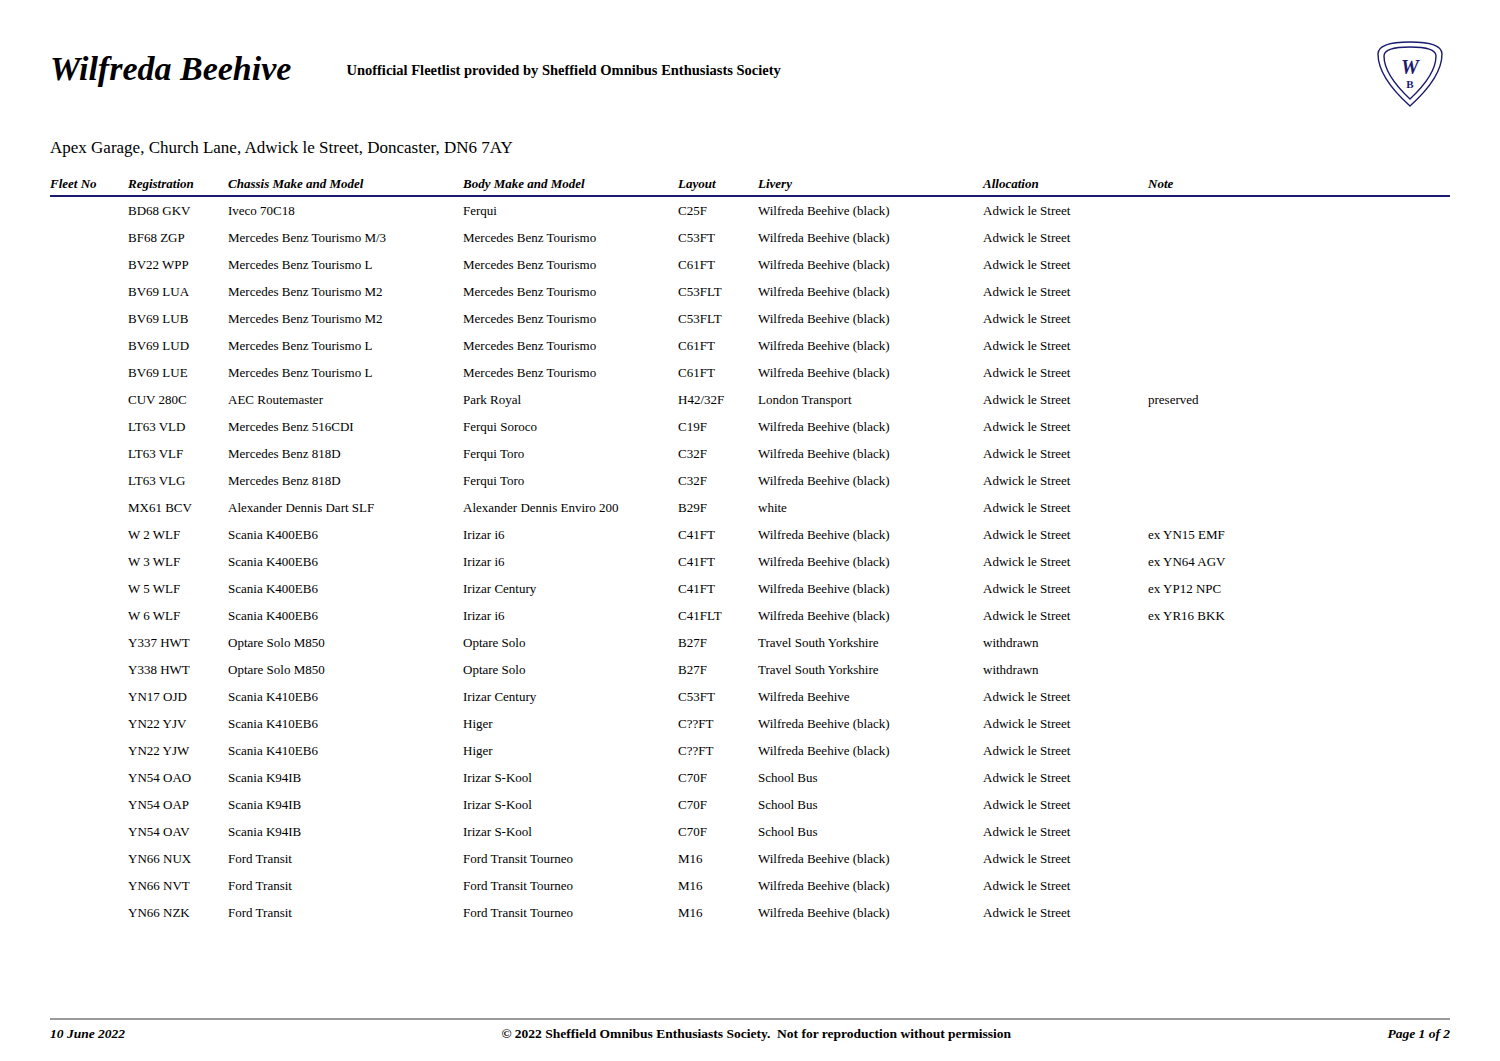Wilfreda Beehive
Unofficial Fleetlist provided by Sheffield Omnibus Enthusiasts Society
W B
Apex Garage, Church Lane, Adwick le Street, Doncaster, DN6 7AY
| Fleet No | Registration | Chassis Make and Model | Body Make and Model | Layout | Livery | Allocation | Note |
| --- | --- | --- | --- | --- | --- | --- | --- |
| | BD68 GKV | Iveco 70C18 | Ferqui | C25F | Wilfreda Beehive (black) | Adwick le Street | |
| | BF68 ZGP | Mercedes Benz Tourismo M/3 | Mercedes Benz Tourismo | C53FT | Wilfreda Beehive (black) | Adwick le Street | |
| | BV22 WPP | Mercedes Benz Tourismo L | Mercedes Benz Tourismo | C61FT | Wilfreda Beehive (black) | Adwick le Street | |
| | BV69 LUA | Mercedes Benz Tourismo M2 | Mercedes Benz Tourismo | C53FLT | Wilfreda Beehive (black) | Adwick le Street | |
| | BV69 LUB | Mercedes Benz Tourismo M2 | Mercedes Benz Tourismo | C53FLT | Wilfreda Beehive (black) | Adwick le Street | |
| | BV69 LUD | Mercedes Benz Tourismo L | Mercedes Benz Tourismo | C61FT | Wilfreda Beehive (black) | Adwick le Street | |
| | BV69 LUE | Mercedes Benz Tourismo L | Mercedes Benz Tourismo | C61FT | Wilfreda Beehive (black) | Adwick le Street | |
| | CUV 280C | AEC Routemaster | Park Royal | H42/32F | London Transport | Adwick le Street | preserved |
| | LT63 VLD | Mercedes Benz 516CDI | Ferqui Soroco | C19F | Wilfreda Beehive (black) | Adwick le Street | |
| | LT63 VLF | Mercedes Benz 818D | Ferqui Toro | C32F | Wilfreda Beehive (black) | Adwick le Street | |
| | LT63 VLG | Mercedes Benz 818D | Ferqui Toro | C32F | Wilfreda Beehive (black) | Adwick le Street | |
| | MX61 BCV | Alexander Dennis Dart SLF | Alexander Dennis Enviro 200 | B29F | white | Adwick le Street | |
| | W 2 WLF | Scania K400EB6 | Irizar i6 | C41FT | Wilfreda Beehive (black) | Adwick le Street | ex YN15 EMF |
| | W 3 WLF | Scania K400EB6 | Irizar i6 | C41FT | Wilfreda Beehive (black) | Adwick le Street | ex YN64 AGV |
| | W 5 WLF | Scania K400EB6 | Irizar Century | C41FT | Wilfreda Beehive (black) | Adwick le Street | ex YP12 NPC |
| | W 6 WLF | Scania K400EB6 | Irizar i6 | C41FLT | Wilfreda Beehive (black) | Adwick le Street | ex YR16 BKK |
| | Y337 HWT | Optare Solo M850 | Optare Solo | B27F | Travel South Yorkshire | withdrawn | |
| | Y338 HWT | Optare Solo M850 | Optare Solo | B27F | Travel South Yorkshire | withdrawn | |
| | YN17 OJD | Scania K410EB6 | Irizar Century | C53FT | Wilfreda Beehive | Adwick le Street | |
| | YN22 YJV | Scania K410EB6 | Higer | C??FT | Wilfreda Beehive (black) | Adwick le Street | |
| | YN22 YJW | Scania K410EB6 | Higer | C??FT | Wilfreda Beehive (black) | Adwick le Street | |
| | YN54 OAO | Scania K94IB | Irizar S-Kool | C70F | School Bus | Adwick le Street | |
| | YN54 OAP | Scania K94IB | Irizar S-Kool | C70F | School Bus | Adwick le Street | |
| | YN54 OAV | Scania K94IB | Irizar S-Kool | C70F | School Bus | Adwick le Street | |
| | YN66 NUX | Ford Transit | Ford Transit Tourneo | M16 | Wilfreda Beehive (black) | Adwick le Street | |
| | YN66 NVT | Ford Transit | Ford Transit Tourneo | M16 | Wilfreda Beehive (black) | Adwick le Street | |
| | YN66 NZK | Ford Transit | Ford Transit Tourneo | M16 | Wilfreda Beehive (black) | Adwick le Street | |
10 June 2022 Page 1 of 2
© 2022 Sheffield Omnibus Enthusiasts Society. Not for reproduction without permission